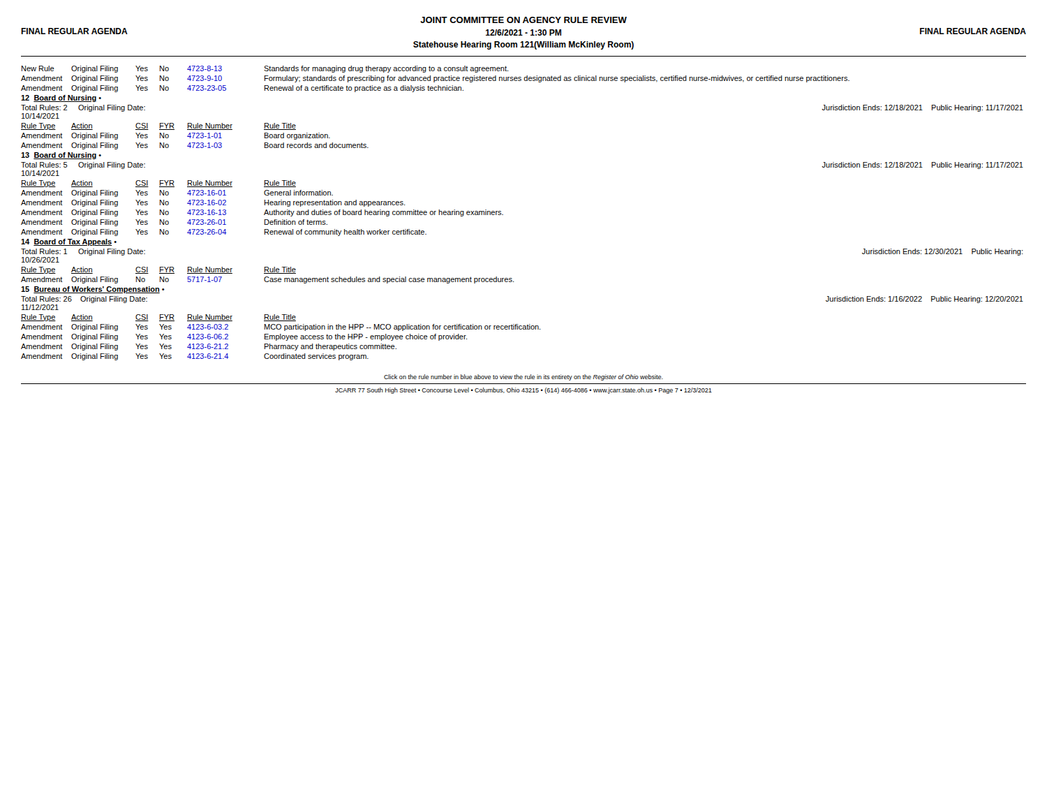FINAL REGULAR AGENDA
FINAL REGULAR AGENDA
JOINT COMMITTEE ON AGENCY RULE REVIEW
12/6/2021 - 1:30 PM
Statehouse Hearing Room 121(William McKinley Room)
| New Rule | Original Filing | Yes | No | 4723-8-13 | Standards for managing drug therapy according to a consult agreement. |
| Amendment | Original Filing | Yes | No | 4723-9-10 | Formulary; standards of prescribing for advanced practice registered nurses designated as clinical nurse specialists, certified nurse-midwives, or certified nurse practitioners. |
| Amendment | Original Filing | Yes | No | 4723-23-05 | Renewal of a certificate to practice as a dialysis technician. |
| 12 Board of Nursing • |
| Total Rules: 2 Original Filing Date: 10/14/2021 | Jurisdiction Ends: 12/18/2021 Public Hearing: 11/17/2021 |
| Rule Type | Action | CSI | FYR | Rule Number | Rule Title |
| Amendment | Original Filing | Yes | No | 4723-1-01 | Board organization. |
| Amendment | Original Filing | Yes | No | 4723-1-03 | Board records and documents. |
| 13 Board of Nursing • |
| Total Rules: 5 Original Filing Date: 10/14/2021 | Jurisdiction Ends: 12/18/2021 Public Hearing: 11/17/2021 |
| Rule Type | Action | CSI | FYR | Rule Number | Rule Title |
| Amendment | Original Filing | Yes | No | 4723-16-01 | General information. |
| Amendment | Original Filing | Yes | No | 4723-16-02 | Hearing representation and appearances. |
| Amendment | Original Filing | Yes | No | 4723-16-13 | Authority and duties of board hearing committee or hearing examiners. |
| Amendment | Original Filing | Yes | No | 4723-26-01 | Definition of terms. |
| Amendment | Original Filing | Yes | No | 4723-26-04 | Renewal of community health worker certificate. |
| 14 Board of Tax Appeals • |
| Total Rules: 1 Original Filing Date: 10/26/2021 | Jurisdiction Ends: 12/30/2021 Public Hearing: |
| Rule Type | Action | CSI | FYR | Rule Number | Rule Title |
| Amendment | Original Filing | No | No | 5717-1-07 | Case management schedules and special case management procedures. |
| 15 Bureau of Workers' Compensation • |
| Total Rules: 26 Original Filing Date: 11/12/2021 | Jurisdiction Ends: 1/16/2022 Public Hearing: 12/20/2021 |
| Rule Type | Action | CSI | FYR | Rule Number | Rule Title |
| Amendment | Original Filing | Yes | Yes | 4123-6-03.2 | MCO participation in the HPP -- MCO application for certification or recertification. |
| Amendment | Original Filing | Yes | Yes | 4123-6-06.2 | Employee access to the HPP - employee choice of provider. |
| Amendment | Original Filing | Yes | Yes | 4123-6-21.2 | Pharmacy and therapeutics committee. |
| Amendment | Original Filing | Yes | Yes | 4123-6-21.4 | Coordinated services program. |
Click on the rule number in blue above to view the rule in its entirety on the Register of Ohio website.
JCARR 77 South High Street • Concourse Level • Columbus, Ohio 43215 • (614) 466-4086 • www.jcarr.state.oh.us • Page 7 • 12/3/2021